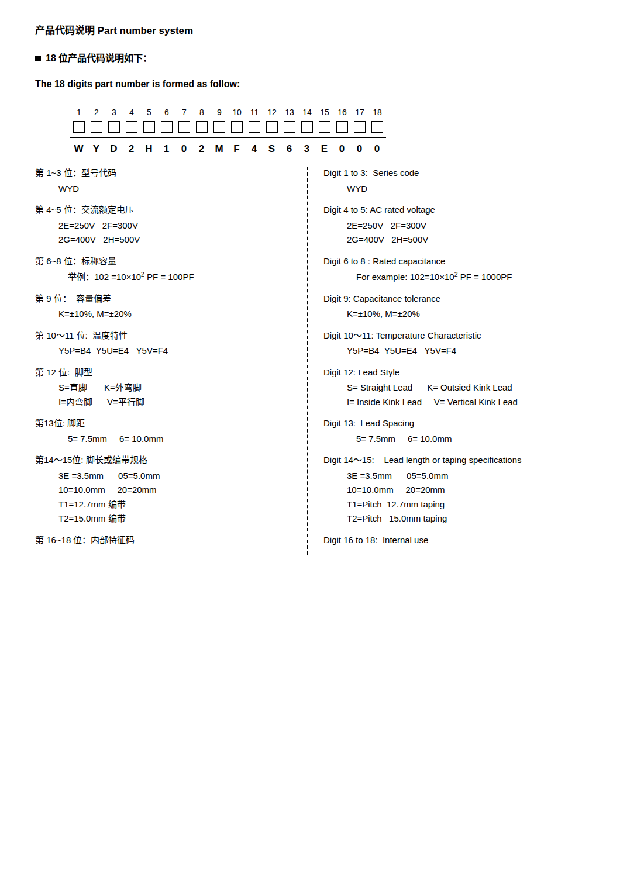产品代码说明 Part number system
18 位产品代码说明如下：
The 18 digits part number is formed as follow:
| 1 | 2 | 3 | 4 | 5 | 6 | 7 | 8 | 9 | 10 | 11 | 12 | 13 | 14 | 15 | 16 | 17 | 18 |
| W | Y | D | 2 | H | 1 | 0 | 2 | M | F | 4 | S | 6 | 3 | E | 0 | 0 | 0 |
第 1~3 位：型号代码
WYD
第 4~5 位：交流额定电压
2E=250V 2F=300V
2G=400V 2H=500V
第 6~8 位：标称容量
举例：102 =10×102 PF = 100PF
第 9 位： 容量偏差
K=±10%, M=±20%
第 10～11 位: 温度特性
Y5P=B4 Y5U=E4 Y5V=F4
第 12 位: 脚型
S=直脚 K=外弯脚
I=内弯脚 V=平行脚
第13位: 脚距
5= 7.5mm 6= 10.0mm
第14～15位: 脚长或编带规格
3E =3.5mm 05=5.0mm
10=10.0mm 20=20mm
T1=12.7mm 编带
T2=15.0mm 编带
第 16~18 位：内部特征码
Digit 1 to 3: Series code
WYD
Digit 4 to 5: AC rated voltage
2E=250V 2F=300V
2G=400V 2H=500V
Digit 6 to 8 : Rated capacitance
For example: 102=10×102 PF = 1000PF
Digit 9: Capacitance tolerance
K=±10%, M=±20%
Digit 10～11: Temperature Characteristic
Y5P=B4 Y5U=E4 Y5V=F4
Digit 12: Lead Style
S= Straight Lead K= Outsied Kink Lead
I= Inside Kink Lead V= Vertical Kink Lead
Digit 13: Lead Spacing
5= 7.5mm 6= 10.0mm
Digit 14～15: Lead length or taping specifications
3E =3.5mm 05=5.0mm
10=10.0mm 20=20mm
T1=Pitch 12.7mm taping
T2=Pitch 15.0mm taping
Digit 16 to 18: Internal use